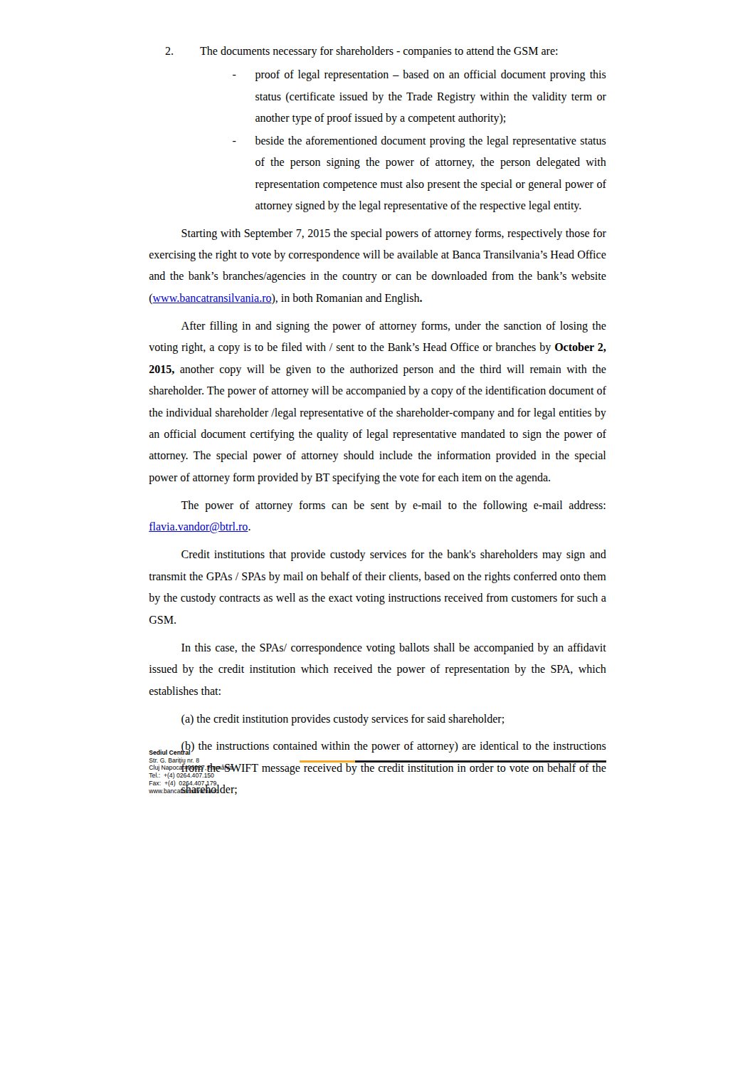2.
The documents necessary for shareholders - companies to attend the GSM are:
proof of legal representation – based on an official document proving this status (certificate issued by the Trade Registry within the validity term or another type of proof issued by a competent authority);
beside the aforementioned document proving the legal representative status of the person signing the power of attorney, the person delegated with representation competence must also present the special or general power of attorney signed by the legal representative of the respective legal entity.
Starting with September 7, 2015 the special powers of attorney forms, respectively those for exercising the right to vote by correspondence will be available at Banca Transilvania’s Head Office and the bank’s branches/agencies in the country or can be downloaded from the bank’s website (www.bancatransilvania.ro), in both Romanian and English.
After filling in and signing the power of attorney forms, under the sanction of losing the voting right, a copy is to be filed with / sent to the Bank’s Head Office or branches by October 2, 2015, another copy will be given to the authorized person and the third will remain with the shareholder. The power of attorney will be accompanied by a copy of the identification document of the individual shareholder /legal representative of the shareholder-company and for legal entities by an official document certifying the quality of legal representative mandated to sign the power of attorney. The special power of attorney should include the information provided in the special power of attorney form provided by BT specifying the vote for each item on the agenda.
The power of attorney forms can be sent by e-mail to the following e-mail address: flavia.vandor@btrl.ro.
Credit institutions that provide custody services for the bank's shareholders may sign and transmit the GPAs / SPAs by mail on behalf of their clients, based on the rights conferred onto them by the custody contracts as well as the exact voting instructions received from customers for such a GSM.
In this case, the SPAs/ correspondence voting ballots shall be accompanied by an affidavit issued by the credit institution which received the power of representation by the SPA, which establishes that:
(a) the credit institution provides custody services for said shareholder;
(b) the instructions contained within the power of attorney) are identical to the instructions from the SWIFT message received by the credit institution in order to vote on behalf of the shareholder;
Sediul Central
Str. G. Barițiu nr. 8
Cluj Napoca 400027, România
Tel.: +(4) 0264.407.150
Fax: +(4) 0264.407.179
www.bancatransilvania.ro